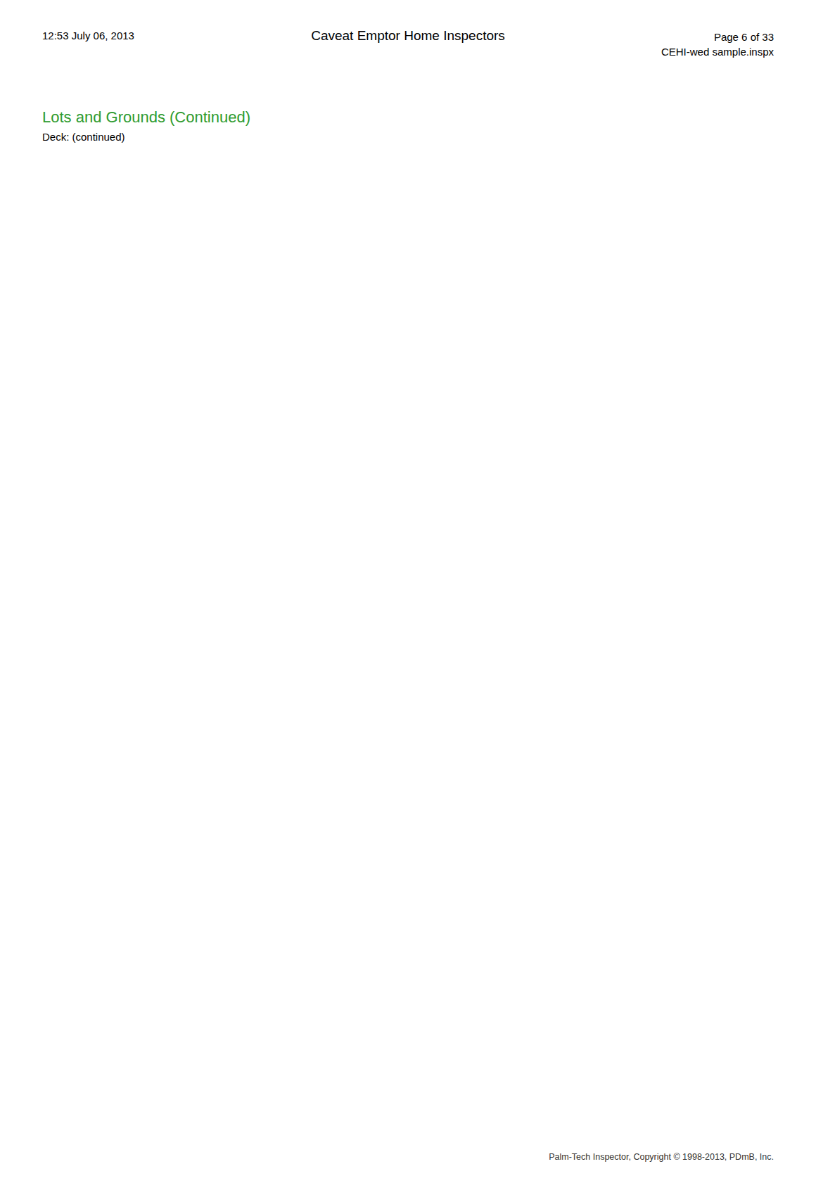Caveat Emptor Home Inspectors
12:53 July 06, 2013
Page 6 of 33
CEHI-wed sample.inspx
Lots and Grounds (Continued)
Deck: (continued)
Palm-Tech Inspector, Copyright © 1998-2013, PDmB, Inc.